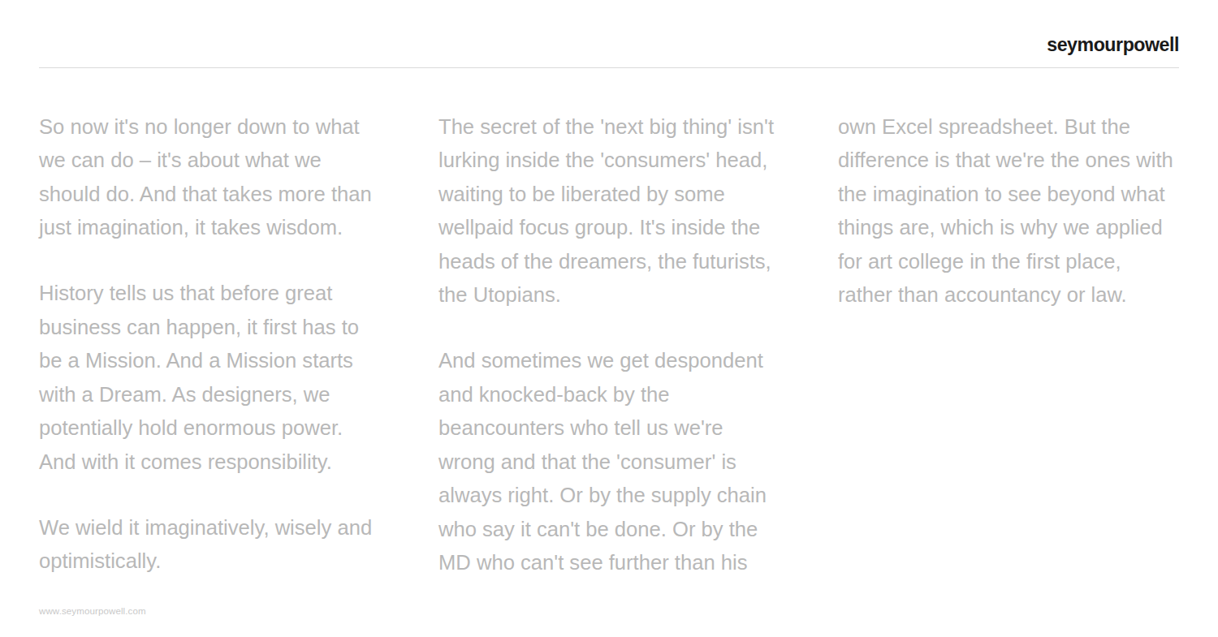seymourpowell
So now it's no longer down to what we can do – it's about what we should do. And that takes more than just imagination, it takes wisdom.
History tells us that before great business can happen, it first has to be a Mission. And a Mission starts with a Dream. As designers, we potentially hold enormous power. And with it comes responsibility.
We wield it imaginatively, wisely and optimistically.
The secret of the 'next big thing' isn't lurking inside the 'consumers' head, waiting to be liberated by some wellpaid focus group. It's inside the heads of the dreamers, the futurists, the Utopians.
And sometimes we get despondent and knocked-back by the beancounters who tell us we're wrong and that the 'consumer' is always right. Or by the supply chain who say it can't be done. Or by the MD who can't see further than his
own Excel spreadsheet. But the difference is that we're the ones with the imagination to see beyond what things are, which is why we applied for art college in the first place, rather than accountancy or law.
www.seymourpowell.com